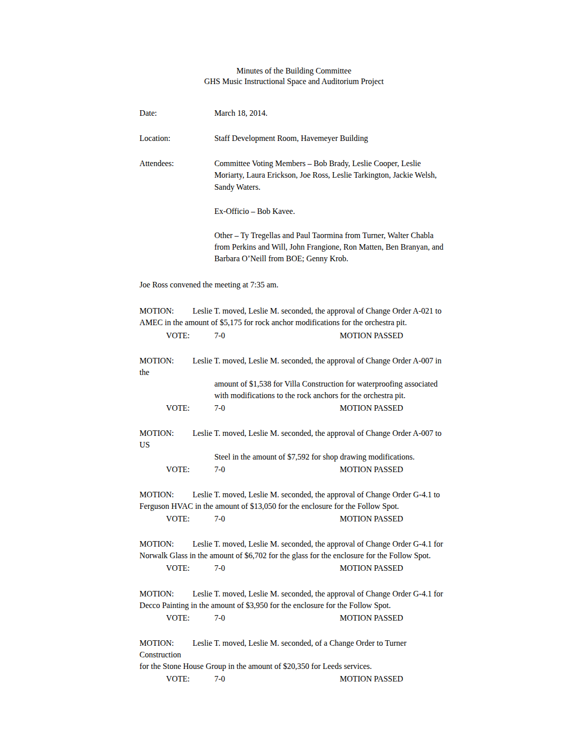Minutes of the Building Committee GHS Music Instructional Space and Auditorium Project
Date:
March 18, 2014.
Location:
Staff Development Room, Havemeyer Building
Attendees:
Committee Voting Members – Bob Brady, Leslie Cooper, Leslie Moriarty, Laura Erickson, Joe Ross, Leslie Tarkington, Jackie Welsh, Sandy Waters.
Ex-Officio – Bob Kavee.
Other – Ty Tregellas and Paul Taormina from Turner, Walter Chabla from Perkins and Will, John Frangione, Ron Matten, Ben Branyan, and Barbara O’Neill from BOE; Genny Krob.
Joe Ross convened the meeting at 7:35 am.
MOTION: Leslie T. moved, Leslie M. seconded, the approval of Change Order A-021 to AMEC in the amount of $5,175 for rock anchor modifications for the orchestra pit.
VOTE: 7-0
MOTION PASSED
MOTION: Leslie T. moved, Leslie M. seconded, the approval of Change Order A-007 in the
amount of $1,538 for Villa Construction for waterproofing associated with modifications to the rock anchors for the orchestra pit.
VOTE: 7-0
MOTION PASSED
MOTION: Leslie T. moved, Leslie M. seconded, the approval of Change Order A-007 to US
Steel in the amount of $7,592 for shop drawing modifications.
VOTE: 7-0
MOTION PASSED
MOTION: Leslie T. moved, Leslie M. seconded, the approval of Change Order G-4.1 to
Ferguson HVAC in the amount of $13,050 for the enclosure for the Follow Spot.
VOTE: 7-0
MOTION PASSED
MOTION: Leslie T. moved, Leslie M. seconded, the approval of Change Order G-4.1 for
Norwalk Glass in the amount of $6,702 for the glass for the enclosure for the Follow Spot.
VOTE: 7-0
MOTION PASSED
MOTION: Leslie T. moved, Leslie M. seconded, the approval of Change Order G-4.1 for
Decco Painting in the amount of $3,950 for the enclosure for the Follow Spot.
VOTE: 7-0
MOTION PASSED
MOTION: Leslie T. moved, Leslie M. seconded, of a Change Order to Turner Construction
for the Stone House Group in the amount of $20,350 for Leeds services.
VOTE: 7-0
MOTION PASSED